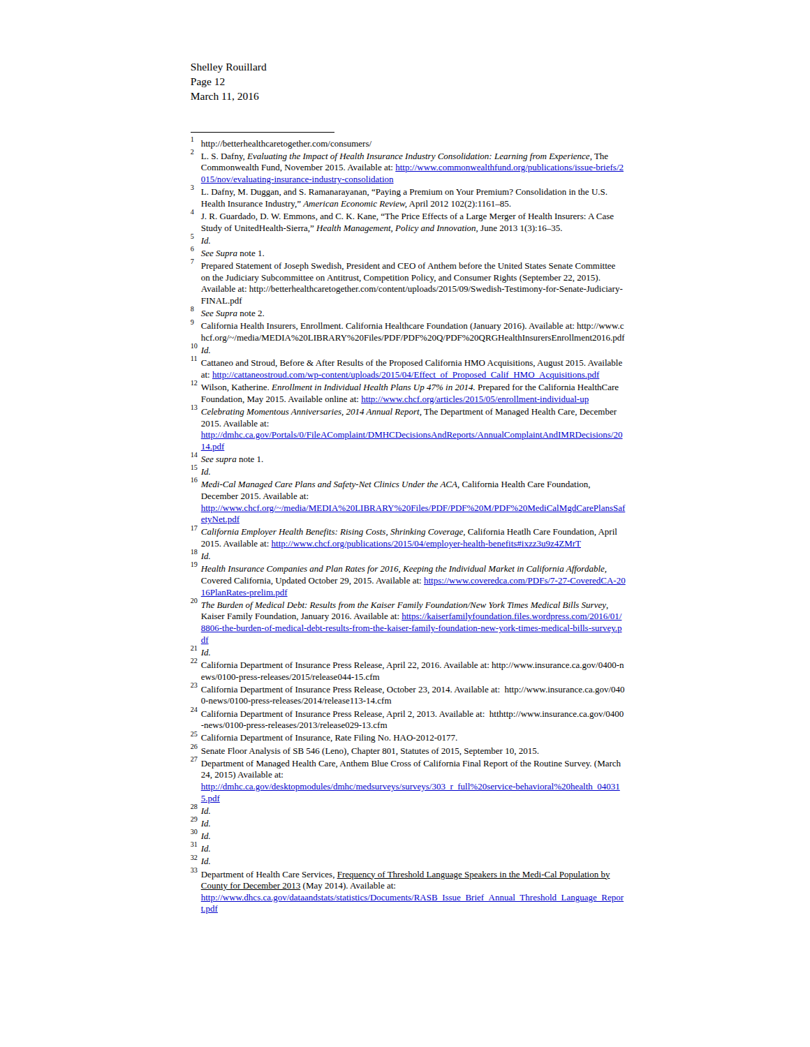Shelley Rouillard
Page 12
March 11, 2016
1 http://betterhealthcaretogether.com/consumers/
2 L. S. Dafny, Evaluating the Impact of Health Insurance Industry Consolidation: Learning from Experience, The Commonwealth Fund, November 2015. Available at: http://www.commonwealthfund.org/publications/issue-briefs/2015/nov/evaluating-insurance-industry-consolidation
3 L. Dafny, M. Duggan, and S. Ramanarayanan, “Paying a Premium on Your Premium? Consolidation in the U.S. Health Insurance Industry,” American Economic Review, April 2012 102(2):1161–85.
4 J. R. Guardado, D. W. Emmons, and C. K. Kane, “The Price Effects of a Large Merger of Health Insurers: A Case Study of UnitedHealth-Sierra,” Health Management, Policy and Innovation, June 2013 1(3):16–35.
5 Id.
6 See Supra note 1.
7 Prepared Statement of Joseph Swedish, President and CEO of Anthem before the United States Senate Committee on the Judiciary Subcommittee on Antitrust, Competition Policy, and Consumer Rights (September 22, 2015). Available at: http://betterhealthcaretogether.com/content/uploads/2015/09/Swedish-Testimony-for-Senate-Judiciary-FINAL.pdf
8 See Supra note 2.
9 California Health Insurers, Enrollment. California Healthcare Foundation (January 2016). Available at: http://www.chcf.org/~/media/MEDIA%20LIBRARY%20Files/PDF/PDF%20Q/PDF%20QRGHealthInsurersEnrollment2016.pdf
10 Id.
11 Cattaneo and Stroud, Before & After Results of the Proposed California HMO Acquisitions, August 2015. Available at: http://cattaneostroud.com/wp-content/uploads/2015/04/Effect_of_Proposed_Calif_HMO_Acquisitions.pdf
12 Wilson, Katherine. Enrollment in Individual Health Plans Up 47% in 2014. Prepared for the California HealthCare Foundation, May 2015. Available online at: http://www.chcf.org/articles/2015/05/enrollment-individual-up
13 Celebrating Momentous Anniversaries, 2014 Annual Report, The Department of Managed Health Care, December 2015. Available at:
http://dmhc.ca.gov/Portals/0/FileAComplaint/DMHCDecisionsAndReports/AnnualComplaintAndIMRDecisions/2014.pdf
14 See supra note 1.
15 Id.
16 Medi-Cal Managed Care Plans and Safety-Net Clinics Under the ACA, California Health Care Foundation, December 2015. Available at:
http://www.chcf.org/~/media/MEDIA%20LIBRARY%20Files/PDF/PDF%20M/PDF%20MediCalMgdCarePlansSafetyNet.pdf
17 California Employer Health Benefits: Rising Costs, Shrinking Coverage, California Heatlh Care Foundation, April 2015. Available at: http://www.chcf.org/publications/2015/04/employer-health-benefits#ixzz3u9z4ZMrT
18 Id.
19 Health Insurance Companies and Plan Rates for 2016, Keeping the Individual Market in California Affordable, Covered California, Updated October 29, 2015. Available at: https://www.coveredca.com/PDFs/7-27-CoveredCA-2016PlanRates-prelim.pdf
20 The Burden of Medical Debt: Results from the Kaiser Family Foundation/New York Times Medical Bills Survey, Kaiser Family Foundation, January 2016. Available at: https://kaiserfamilyfoundation.files.wordpress.com/2016/01/8806-the-burden-of-medical-debt-results-from-the-kaiser-family-foundation-new-york-times-medical-bills-survey.pdf
21 Id.
22 California Department of Insurance Press Release, April 22, 2016. Available at: http://www.insurance.ca.gov/0400-news/0100-press-releases/2015/release044-15.cfm
23 California Department of Insurance Press Release, October 23, 2014. Available at: http://www.insurance.ca.gov/0400-news/0100-press-releases/2014/release113-14.cfm
24 California Department of Insurance Press Release, April 2, 2013. Available at: htthttp://www.insurance.ca.gov/0400-news/0100-press-releases/2013/release029-13.cfm
25 California Department of Insurance, Rate Filing No. HAO-2012-0177.
26 Senate Floor Analysis of SB 546 (Leno), Chapter 801, Statutes of 2015, September 10, 2015.
27 Department of Managed Health Care, Anthem Blue Cross of California Final Report of the Routine Survey. (March 24, 2015) Available at:
http://dmhc.ca.gov/desktopmodules/dmhc/medsurveys/surveys/303_r_full%20service-behavioral%20health_040315.pdf
28 Id.
29 Id.
30 Id.
31 Id.
32 Id.
33 Department of Health Care Services, Frequency of Threshold Language Speakers in the Medi-Cal Population by County for December 2013 (May 2014). Available at:
http://www.dhcs.ca.gov/dataandstats/statistics/Documents/RASB_Issue_Brief_Annual_Threshold_Language_Report.pdf